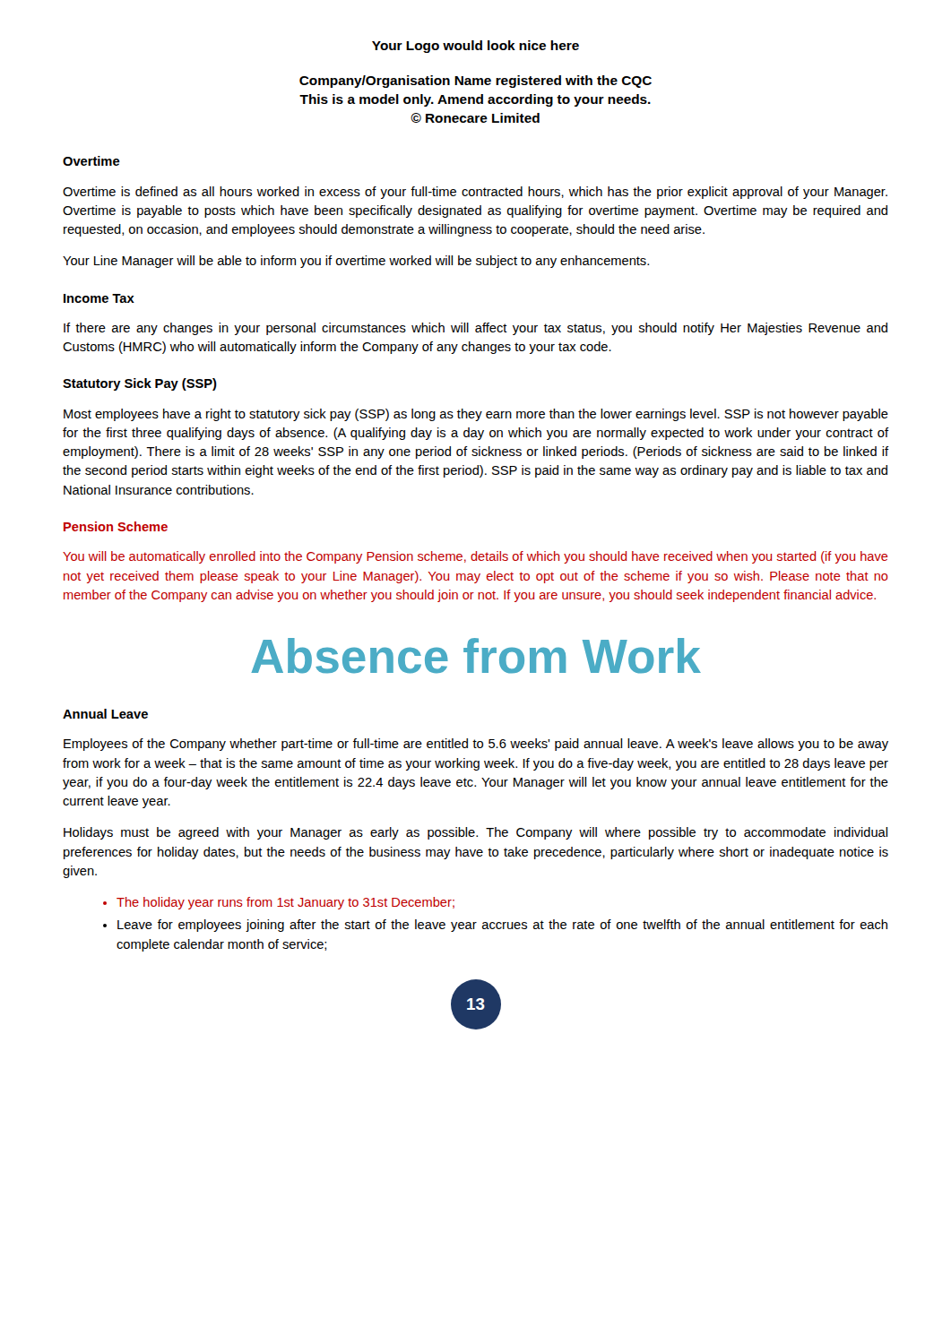Your Logo would look nice here
Company/Organisation Name registered with the CQC
This is a model only. Amend according to your needs.
© Ronecare Limited
Overtime
Overtime is defined as all hours worked in excess of your full-time contracted hours, which has the prior explicit approval of your Manager. Overtime is payable to posts which have been specifically designated as qualifying for overtime payment. Overtime may be required and requested, on occasion, and employees should demonstrate a willingness to cooperate, should the need arise.
Your Line Manager will be able to inform you if overtime worked will be subject to any enhancements.
Income Tax
If there are any changes in your personal circumstances which will affect your tax status, you should notify Her Majesties Revenue and Customs (HMRC) who will automatically inform the Company of any changes to your tax code.
Statutory Sick Pay (SSP)
Most employees have a right to statutory sick pay (SSP) as long as they earn more than the lower earnings level. SSP is not however payable for the first three qualifying days of absence. (A qualifying day is a day on which you are normally expected to work under your contract of employment). There is a limit of 28 weeks' SSP in any one period of sickness or linked periods. (Periods of sickness are said to be linked if the second period starts within eight weeks of the end of the first period). SSP is paid in the same way as ordinary pay and is liable to tax and National Insurance contributions.
Pension Scheme
You will be automatically enrolled into the Company Pension scheme, details of which you should have received when you started (if you have not yet received them please speak to your Line Manager). You may elect to opt out of the scheme if you so wish. Please note that no member of the Company can advise you on whether you should join or not. If you are unsure, you should seek independent financial advice.
Absence from Work
Annual Leave
Employees of the Company whether part-time or full-time are entitled to 5.6 weeks' paid annual leave. A week's leave allows you to be away from work for a week – that is the same amount of time as your working week. If you do a five-day week, you are entitled to 28 days leave per year, if you do a four-day week the entitlement is 22.4 days leave etc. Your Manager will let you know your annual leave entitlement for the current leave year.
Holidays must be agreed with your Manager as early as possible. The Company will where possible try to accommodate individual preferences for holiday dates, but the needs of the business may have to take precedence, particularly where short or inadequate notice is given.
The holiday year runs from 1st January to 31st December;
Leave for employees joining after the start of the leave year accrues at the rate of one twelfth of the annual entitlement for each complete calendar month of service;
13